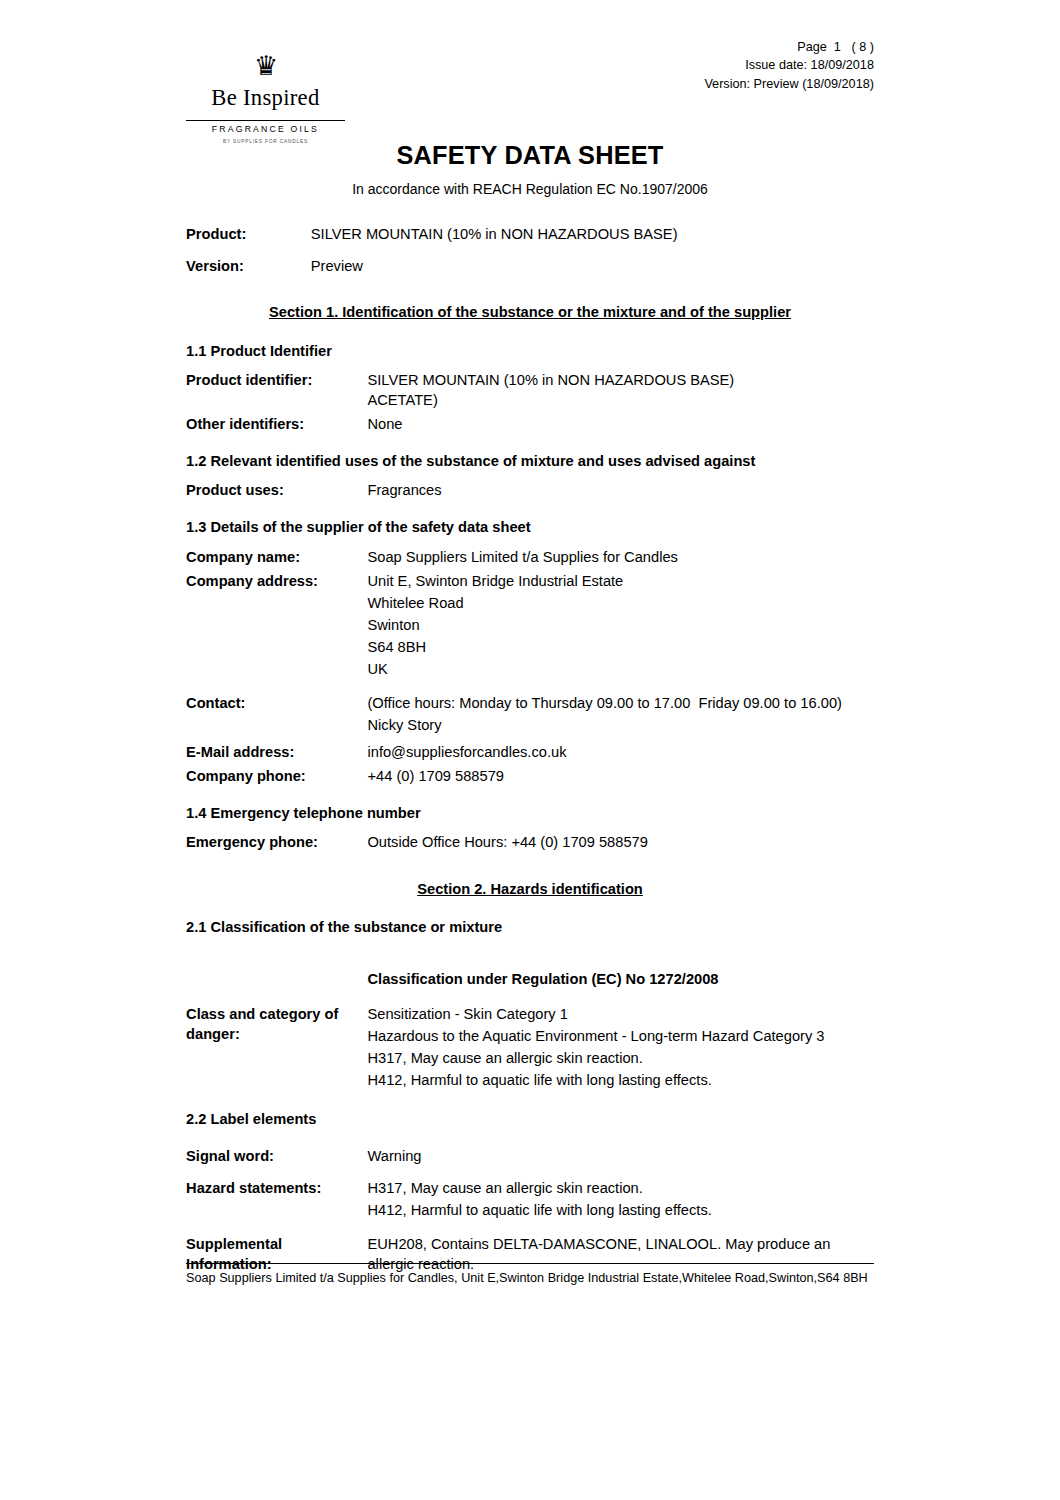♛
Be Inspired
FRAGRANCE OILS
BY SUPPLIES FOR CANDLES
Page 1 ( 8 )
Issue date: 18/09/2018
Version: Preview (18/09/2018)
SAFETY DATA SHEET
In accordance with REACH Regulation EC No.1907/2006
Product:
SILVER MOUNTAIN (10% in NON HAZARDOUS BASE)
Version:
Preview
Section 1. Identification of the substance or the mixture and of the supplier
1.1 Product Identifier
Product identifier:
SILVER MOUNTAIN (10% in NON HAZARDOUS BASE)
ACETATE)
Other identifiers:
None
1.2 Relevant identified uses of the substance of mixture and uses advised against
Product uses:
Fragrances
1.3 Details of the supplier of the safety data sheet
Company name:
Soap Suppliers Limited t/a Supplies for Candles
Company address:
Unit E, Swinton Bridge Industrial Estate
Whitelee Road
Swinton
S64 8BH
UK
Contact:
(Office hours: Monday to Thursday 09.00 to 17.00 Friday 09.00 to 16.00)
Nicky Story
E-Mail address:
info@suppliesforcandles.co.uk
Company phone:
+44 (0) 1709 588579
1.4 Emergency telephone number
Emergency phone:
Outside Office Hours: +44 (0) 1709 588579
Section 2. Hazards identification
2.1 Classification of the substance or mixture
Classification under Regulation (EC) No 1272/2008
Class and category of danger:
Sensitization - Skin Category 1
Hazardous to the Aquatic Environment - Long-term Hazard Category 3
H317, May cause an allergic skin reaction.
H412, Harmful to aquatic life with long lasting effects.
2.2 Label elements
Signal word:
Warning
Hazard statements:
H317, May cause an allergic skin reaction.
H412, Harmful to aquatic life with long lasting effects.
Supplemental Information:
EUH208, Contains DELTA-DAMASCONE, LINALOOL. May produce an allergic reaction.
Soap Suppliers Limited t/a Supplies for Candles, Unit E,Swinton Bridge Industrial Estate,Whitelee Road,Swinton,S64 8BH